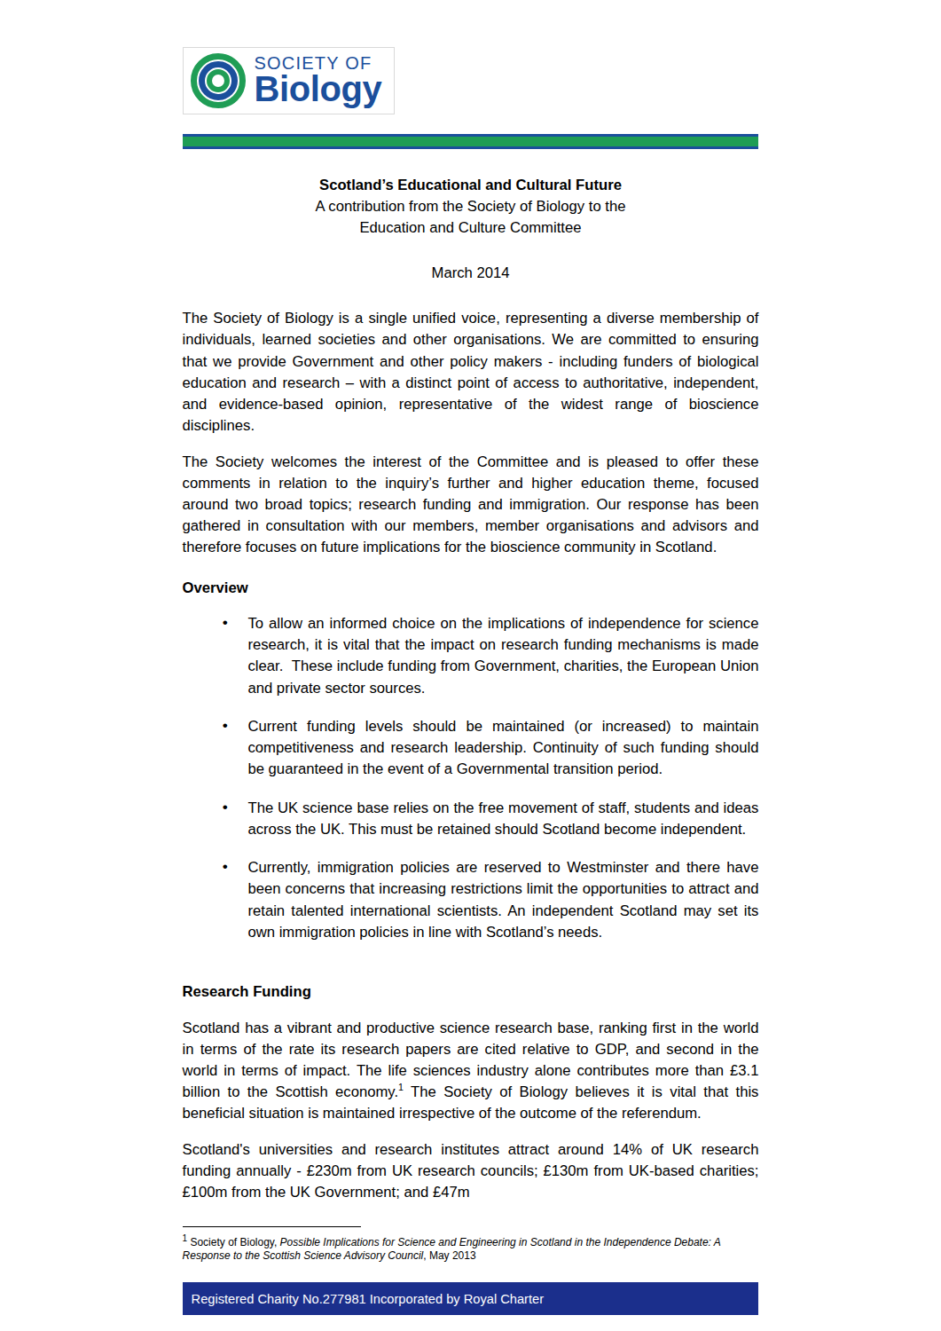SOCIETY OF Biology
Scotland’s Educational and Cultural Future
A contribution from the Society of Biology to the
Education and Culture Committee
March 2014
The Society of Biology is a single unified voice, representing a diverse membership of individuals, learned societies and other organisations. We are committed to ensuring that we provide Government and other policy makers - including funders of biological education and research – with a distinct point of access to authoritative, independent, and evidence-based opinion, representative of the widest range of bioscience disciplines.
The Society welcomes the interest of the Committee and is pleased to offer these comments in relation to the inquiry’s further and higher education theme, focused around two broad topics; research funding and immigration. Our response has been gathered in consultation with our members, member organisations and advisors and therefore focuses on future implications for the bioscience community in Scotland.
Overview
To allow an informed choice on the implications of independence for science research, it is vital that the impact on research funding mechanisms is made clear. These include funding from Government, charities, the European Union and private sector sources.
Current funding levels should be maintained (or increased) to maintain competitiveness and research leadership. Continuity of such funding should be guaranteed in the event of a Governmental transition period.
The UK science base relies on the free movement of staff, students and ideas across the UK. This must be retained should Scotland become independent.
Currently, immigration policies are reserved to Westminster and there have been concerns that increasing restrictions limit the opportunities to attract and retain talented international scientists. An independent Scotland may set its own immigration policies in line with Scotland’s needs.
Research Funding
Scotland has a vibrant and productive science research base, ranking first in the world in terms of the rate its research papers are cited relative to GDP, and second in the world in terms of impact. The life sciences industry alone contributes more than £3.1 billion to the Scottish economy.1 The Society of Biology believes it is vital that this beneficial situation is maintained irrespective of the outcome of the referendum.
Scotland's universities and research institutes attract around 14% of UK research funding annually - £230m from UK research councils; £130m from UK-based charities; £100m from the UK Government; and £47m
1 Society of Biology, Possible Implications for Science and Engineering in Scotland in the Independence Debate: A Response to the Scottish Science Advisory Council, May 2013
Registered Charity No.277981 Incorporated by Royal Charter